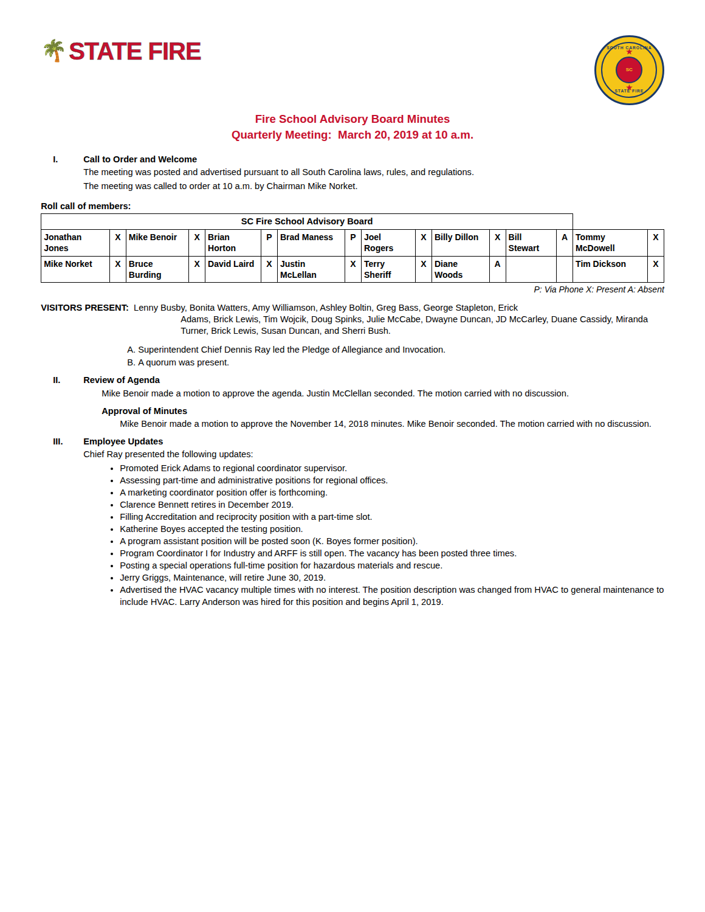🌴STATE FIRE
SOUTH CAROLINA
★
SC
★
STATE FIRE
Fire School Advisory Board Minutes
Quarterly Meeting: March 20, 2019 at 10 a.m.
I.
Call to Order and Welcome
The meeting was posted and advertised pursuant to all South Carolina laws, rules, and regulations.
The meeting was called to order at 10 a.m. by Chairman Mike Norket.
Roll call of members:
| SC Fire School Advisory Board |
| --- |
| Jonathan Jones | X | Mike Benoir | X | Brian Horton | P | Brad Maness | P | Joel Rogers | X | Billy Dillon | X | Bill Stewart | A | Tommy McDowell | X |
| Mike Norket | X | Bruce Burding | X | David Laird | X | Justin McLellan | X | Terry Sheriff | X | Diane Woods | A | | | Tim Dickson | X |
P: Via Phone X: Present A: Absent
VISITORS PRESENT: Lenny Busby, Bonita Watters, Amy Williamson, Ashley Boltin, Greg Bass, George Stapleton, Erick
Adams, Brick Lewis, Tim Wojcik, Doug Spinks, Julie McCabe, Dwayne Duncan, JD McCarley, Duane Cassidy, Miranda Turner, Brick Lewis, Susan Duncan, and Sherri Bush.
Superintendent Chief Dennis Ray led the Pledge of Allegiance and Invocation.
A quorum was present.
II.
Review of Agenda
Mike Benoir made a motion to approve the agenda. Justin McClellan seconded. The motion carried with no discussion.
Approval of Minutes
Mike Benoir made a motion to approve the November 14, 2018 minutes. Mike Benoir seconded. The motion carried with no discussion.
III.
Employee Updates
Chief Ray presented the following updates:
Promoted Erick Adams to regional coordinator supervisor.
Assessing part-time and administrative positions for regional offices.
A marketing coordinator position offer is forthcoming.
Clarence Bennett retires in December 2019.
Filling Accreditation and reciprocity position with a part-time slot.
Katherine Boyes accepted the testing position.
A program assistant position will be posted soon (K. Boyes former position).
Program Coordinator I for Industry and ARFF is still open. The vacancy has been posted three times.
Posting a special operations full-time position for hazardous materials and rescue.
Jerry Griggs, Maintenance, will retire June 30, 2019.
Advertised the HVAC vacancy multiple times with no interest. The position description was changed from HVAC to general maintenance to include HVAC. Larry Anderson was hired for this position and begins April 1, 2019.